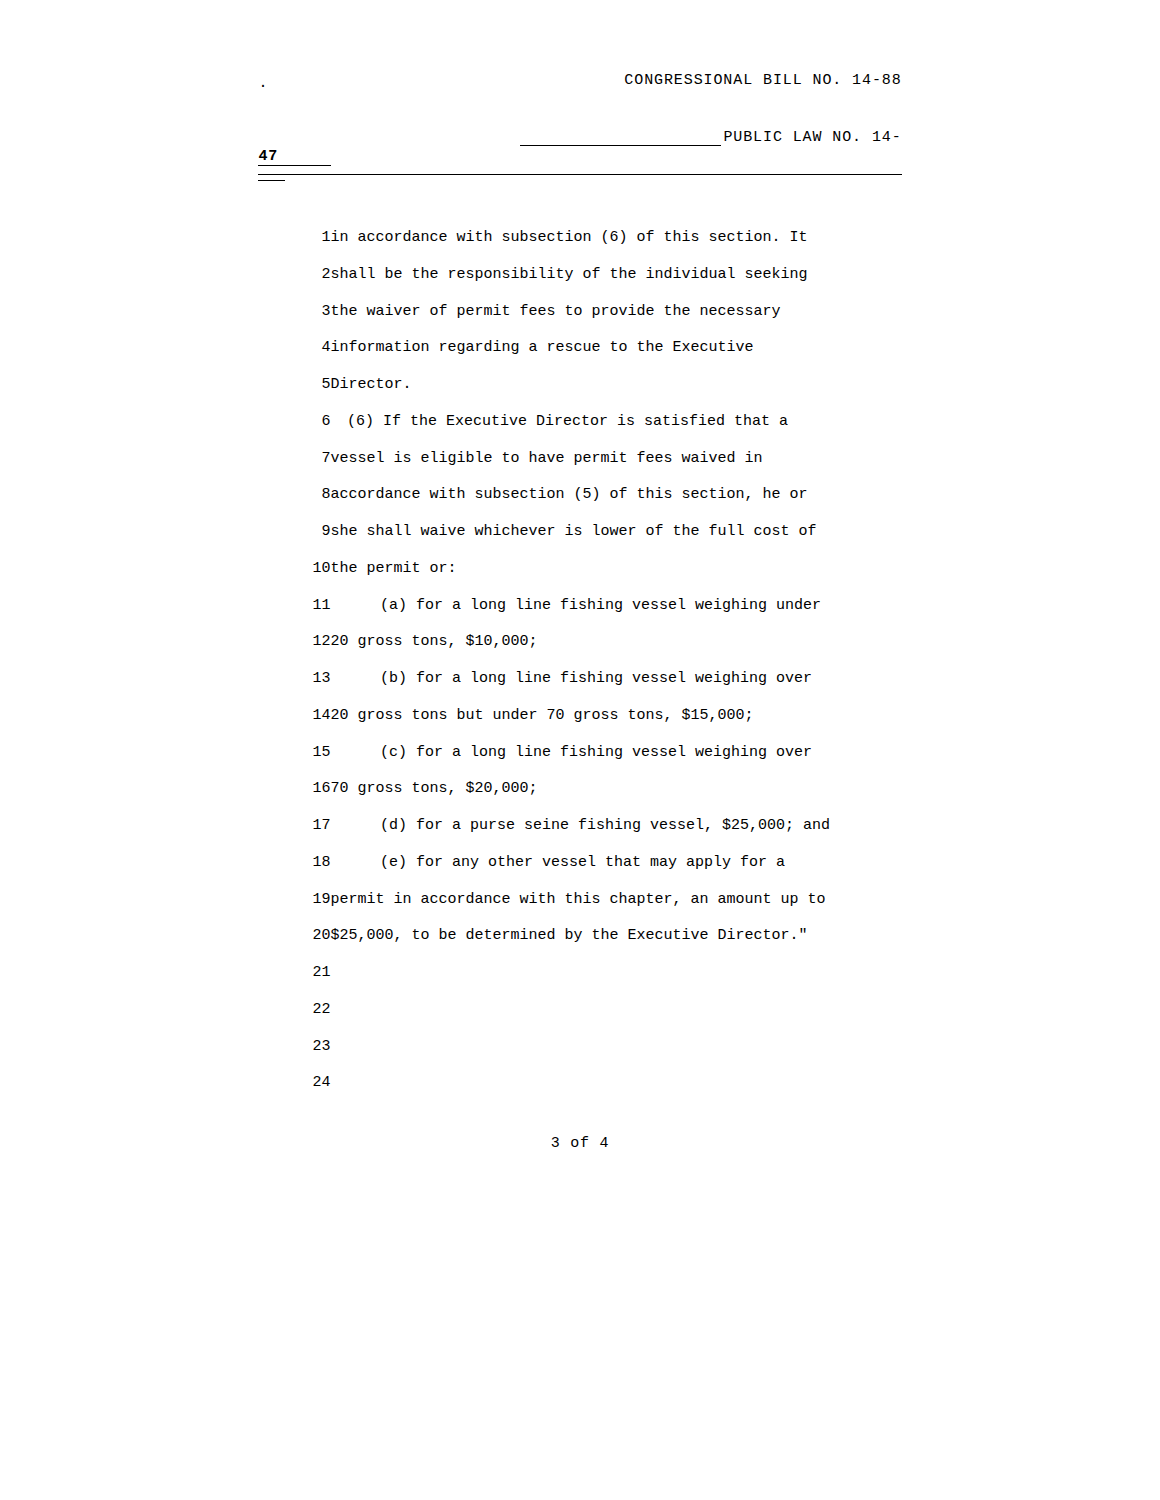.
CONGRESSIONAL BILL NO. 14-88
PUBLIC LAW NO. 14-
47
| 1 | in accordance with subsection (6) of this section. It |
| 2 | shall be the responsibility of the individual seeking |
| 3 | the waiver of permit fees to provide the necessary |
| 4 | information regarding a rescue to the Executive |
| 5 | Director. |
| 6 | (6) If the Executive Director is satisfied that a |
| 7 | vessel is eligible to have permit fees waived in |
| 8 | accordance with subsection (5) of this section, he or |
| 9 | she shall waive whichever is lower of the full cost of |
| 10 | the permit or: |
| 11 | (a) for a long line fishing vessel weighing under |
| 12 | 20 gross tons, $10,000; |
| 13 | (b) for a long line fishing vessel weighing over |
| 14 | 20 gross tons but under 70 gross tons, $15,000; |
| 15 | (c) for a long line fishing vessel weighing over |
| 16 | 70 gross tons, $20,000; |
| 17 | (d) for a purse seine fishing vessel, $25,000; and |
| 18 | (e) for any other vessel that may apply for a |
| 19 | permit in accordance with this chapter, an amount up to |
| 20 | $25,000, to be determined by the Executive Director." |
| 21 | |
| 22 | |
| 23 | |
| 24 | |
3 of 4